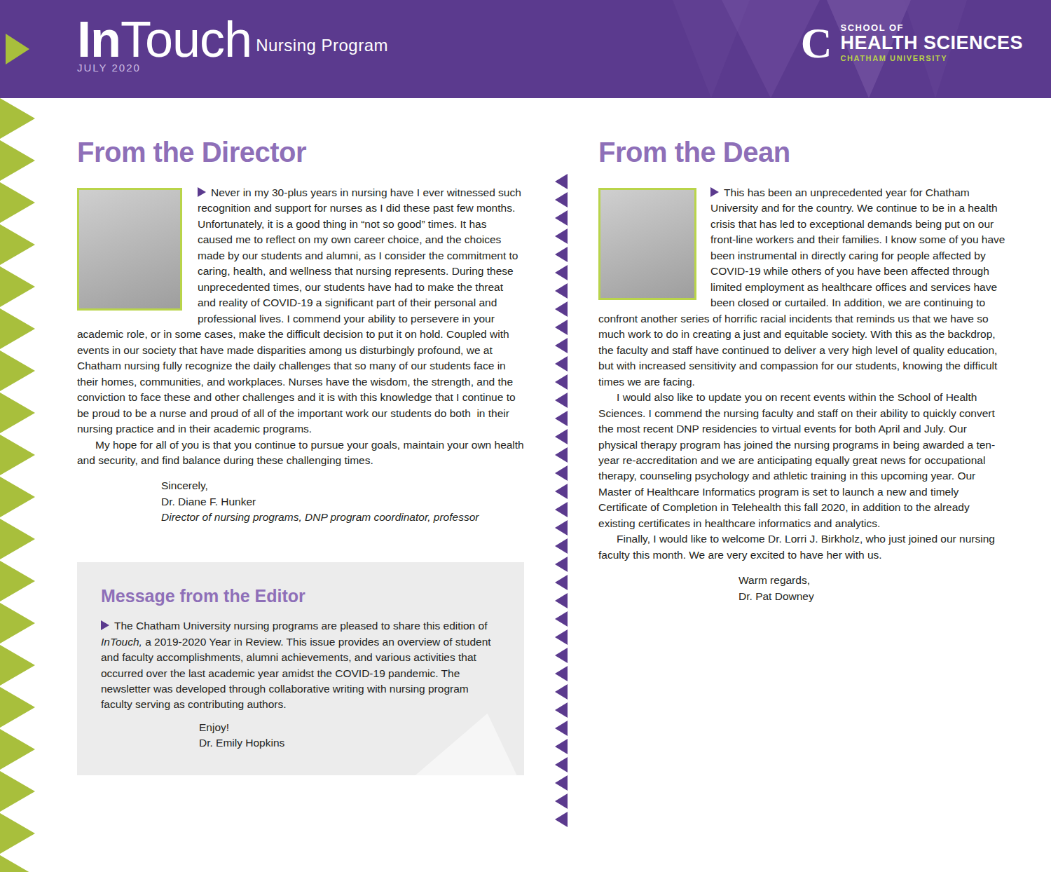In Touch Nursing Program
JULY 2020
C
SCHOOL OF
HEALTH SCIENCES
CHATHAM UNIVERSITY
From the Director
Never in my 30-plus years in nursing have I ever witnessed such recognition and support for nurses as I did these past few months. Unfortunately, it is a good thing in “not so good” times. It has caused me to reflect on my own career choice, and the choices made by our students and alumni, as I consider the commitment to caring, health, and wellness that nursing represents. During these unprecedented times, our students have had to make the threat and reality of COVID-19 a significant part of their personal and professional lives. I commend your ability to persevere in your academic role, or in some cases, make the difficult decision to put it on hold. Coupled with events in our society that have made disparities among us disturbingly profound, we at Chatham nursing fully recognize the daily challenges that so many of our students face in their homes, communities, and workplaces. Nurses have the wisdom, the strength, and the conviction to face these and other challenges and it is with this knowledge that I continue to be proud to be a nurse and proud of all of the important work our students do both in their nursing practice and in their academic programs.
My hope for all of you is that you continue to pursue your goals, maintain your own health and security, and find balance during these challenging times.
Sincerely,
Dr. Diane F. Hunker
Director of nursing programs, DNP program coordinator, professor
Message from the Editor
The Chatham University nursing programs are pleased to share this edition of InTouch, a 2019-2020 Year in Review. This issue provides an overview of student and faculty accomplishments, alumni achievements, and various activities that occurred over the last academic year amidst the COVID-19 pandemic. The newsletter was developed through collaborative writing with nursing program faculty serving as contributing authors.
Enjoy!
Dr. Emily Hopkins
From the Dean
This has been an unprecedented year for Chatham University and for the country. We continue to be in a health crisis that has led to exceptional demands being put on our front-line workers and their families. I know some of you have been instrumental in directly caring for people affected by COVID-19 while others of you have been affected through limited employment as healthcare offices and services have been closed or curtailed. In addition, we are continuing to confront another series of horrific racial incidents that reminds us that we have so much work to do in creating a just and equitable society. With this as the backdrop, the faculty and staff have continued to deliver a very high level of quality education, but with increased sensitivity and compassion for our students, knowing the difficult times we are facing.
I would also like to update you on recent events within the School of Health Sciences. I commend the nursing faculty and staff on their ability to quickly convert the most recent DNP residencies to virtual events for both April and July. Our physical therapy program has joined the nursing programs in being awarded a ten-year re-accreditation and we are anticipating equally great news for occupational therapy, counseling psychology and athletic training in this upcoming year. Our Master of Healthcare Informatics program is set to launch a new and timely Certificate of Completion in Telehealth this fall 2020, in addition to the already existing certificates in healthcare informatics and analytics.
Finally, I would like to welcome Dr. Lorri J. Birkholz, who just joined our nursing faculty this month. We are very excited to have her with us.
Warm regards,
Dr. Pat Downey